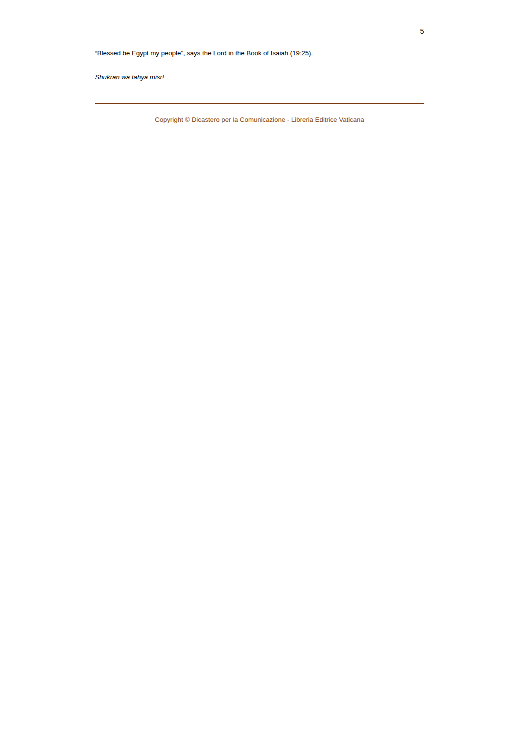5
“Blessed be Egypt my people”, says the Lord in the Book of Isaiah (19:25).
Shukran wa tahya misr!
Copyright © Dicastero per la Comunicazione - Libreria Editrice Vaticana